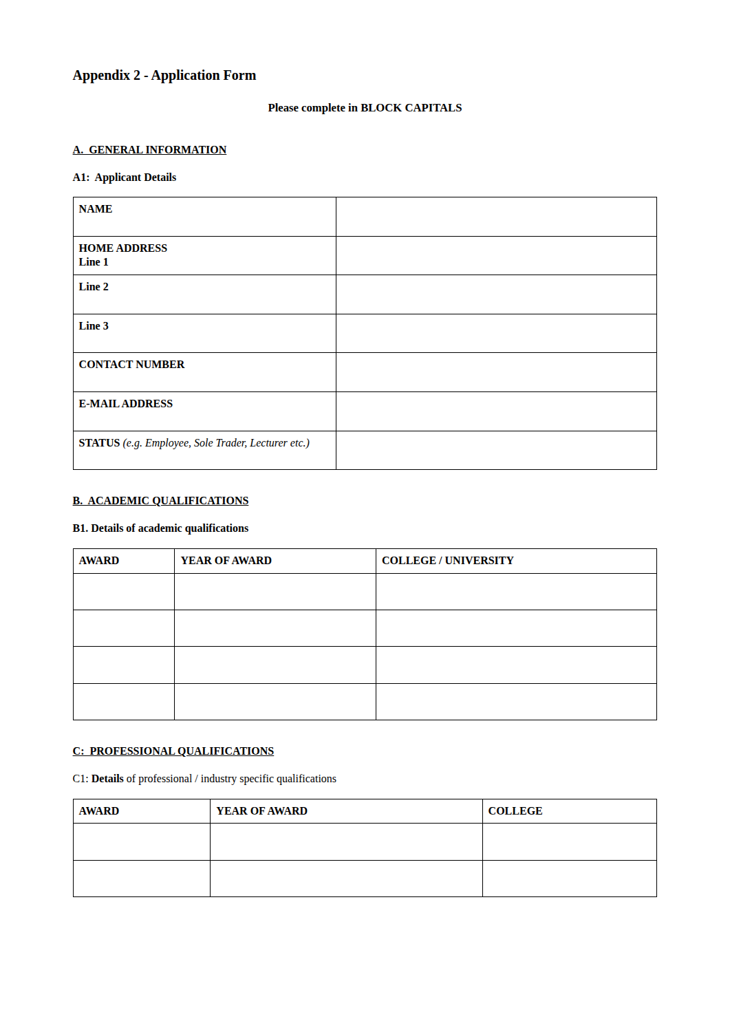Appendix 2 - Application Form
Please complete in BLOCK CAPITALS
A. GENERAL INFORMATION
A1: Applicant Details
| NAME | |
| HOME ADDRESS Line 1 | |
| Line 2 | |
| Line 3 | |
| CONTACT NUMBER | |
| E-MAIL ADDRESS | |
| STATUS (e.g. Employee, Sole Trader, Lecturer etc.) | |
B. ACADEMIC QUALIFICATIONS
B1. Details of academic qualifications
| AWARD | YEAR OF AWARD | COLLEGE / UNIVERSITY |
| --- | --- | --- |
C: PROFESSIONAL QUALIFICATIONS
C1: Details of professional / industry specific qualifications
| AWARD | YEAR OF AWARD | COLLEGE |
| --- | --- | --- |